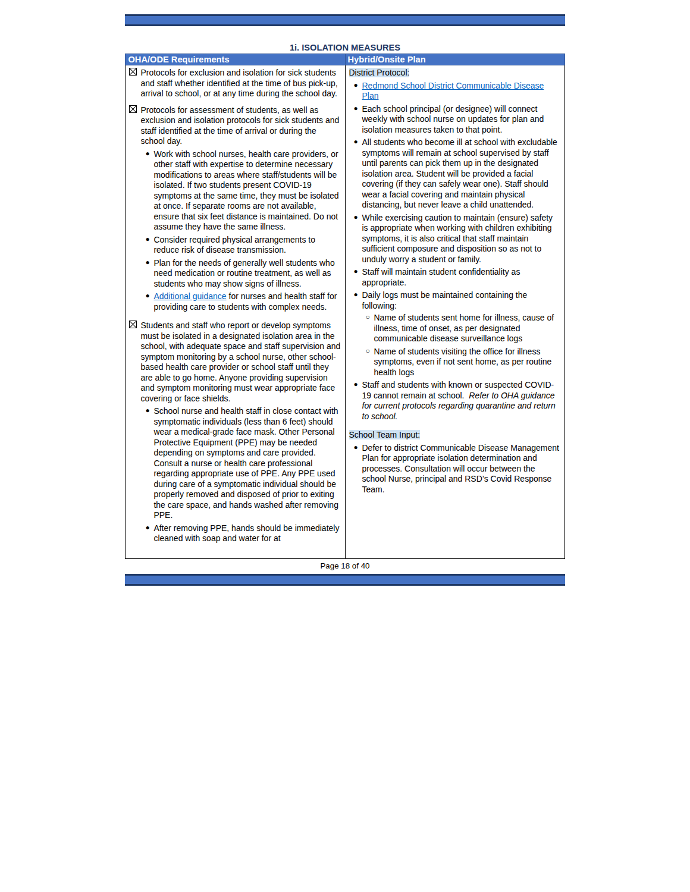1i. ISOLATION MEASURES
| OHA/ODE Requirements | Hybrid/Onsite Plan |
| --- | --- |
| Protocols for exclusion and isolation for sick students and staff whether identified at the time of bus pick-up, arrival to school, or at any time during the school day. Protocols for assessment of students, as well as exclusion and isolation protocols for sick students and staff identified at the time of arrival or during the school day. Work with school nurses, health care providers, or other staff with expertise to determine necessary modifications to areas where staff/students will be isolated. If two students present COVID-19 symptoms at the same time, they must be isolated at once. If separate rooms are not available, ensure that six feet distance is maintained. Do not assume they have the same illness. Consider required physical arrangements to reduce risk of disease transmission. Plan for the needs of generally well students who need medication or routine treatment, as well as students who may show signs of illness. Additional guidance for nurses and health staff for providing care to students with complex needs. Students and staff who report or develop symptoms must be isolated in a designated isolation area in the school, with adequate space and staff supervision and symptom monitoring by a school nurse, other school-based health care provider or school staff until they are able to go home. Anyone providing supervision and symptom monitoring must wear appropriate face covering or face shields. School nurse and health staff in close contact with symptomatic individuals (less than 6 feet) should wear a medical-grade face mask. Other Personal Protective Equipment (PPE) may be needed depending on symptoms and care provided. Consult a nurse or health care professional regarding appropriate use of PPE. Any PPE used during care of a symptomatic individual should be properly removed and disposed of prior to exiting the care space, and hands washed after removing PPE. After removing PPE, hands should be immediately cleaned with soap and water for at | District Protocol: Redmond School District Communicable Disease Plan Each school principal (or designee) will connect weekly with school nurse on updates for plan and isolation measures taken to that point. All students who become ill at school with excludable symptoms will remain at school supervised by staff until parents can pick them up in the designated isolation area. Student will be provided a facial covering (if they can safely wear one). Staff should wear a facial covering and maintain physical distancing, but never leave a child unattended. While exercising caution to maintain (ensure) safety is appropriate when working with children exhibiting symptoms, it is also critical that staff maintain sufficient composure and disposition so as not to unduly worry a student or family. Staff will maintain student confidentiality as appropriate. Daily logs must be maintained containing the following: Name of students sent home for illness, cause of illness, time of onset, as per designated communicable disease surveillance logs Name of students visiting the office for illness symptoms, even if not sent home, as per routine health logs Staff and students with known or suspected COVID-19 cannot remain at school. Refer to OHA guidance for current protocols regarding quarantine and return to school. School Team Input: Defer to district Communicable Disease Management Plan for appropriate isolation determination and processes. Consultation will occur between the school Nurse, principal and RSD’s Covid Response Team. |
Page 18 of 40